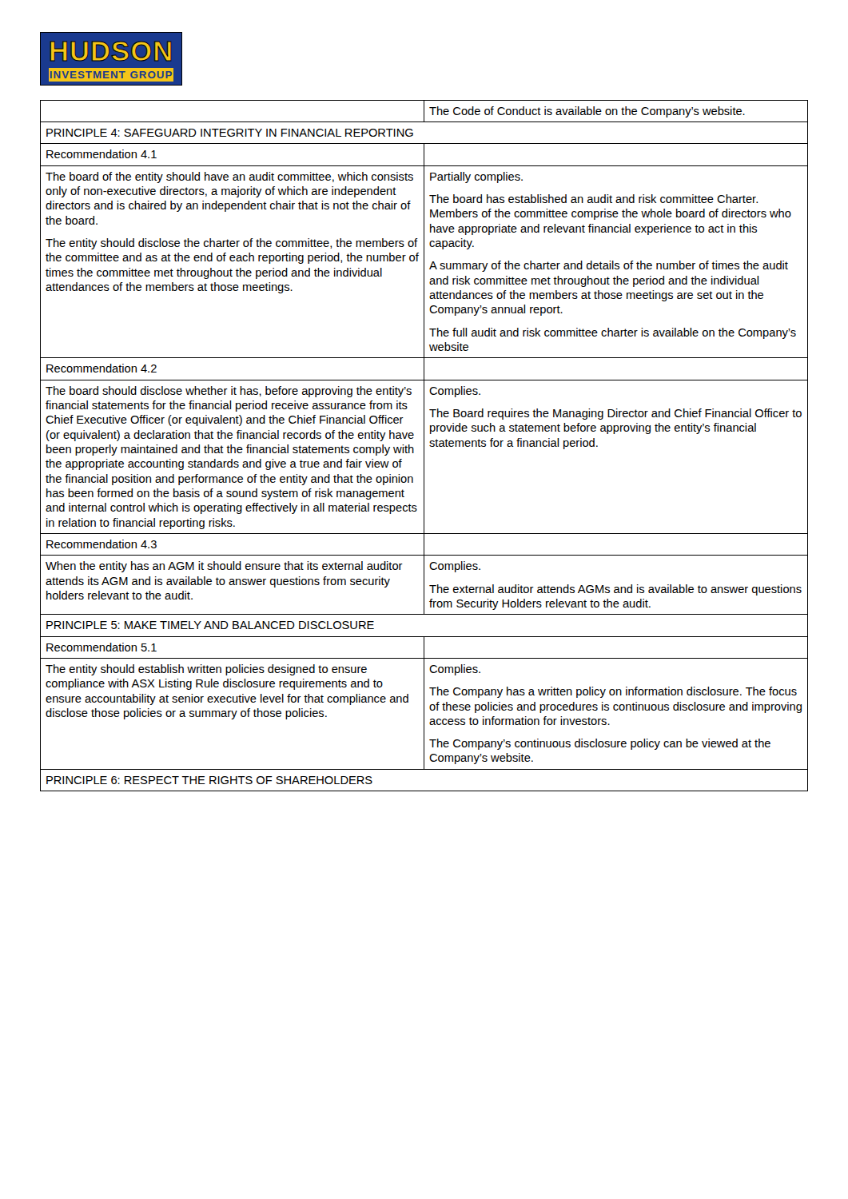HUDSON
INVESTMENT GROUP
| | The Code of Conduct is available on the Company’s website. |
| PRINCIPLE 4: SAFEGUARD INTEGRITY IN FINANCIAL REPORTING |
| Recommendation 4.1 | |
| The board of the entity should have an audit committee, which consists only of non-executive directors, a majority of which are independent directors and is chaired by an independent chair that is not the chair of the board. The entity should disclose the charter of the committee, the members of the committee and as at the end of each reporting period, the number of times the committee met throughout the period and the individual attendances of the members at those meetings. | Partially complies. The board has established an audit and risk committee Charter. Members of the committee comprise the whole board of directors who have appropriate and relevant financial experience to act in this capacity. A summary of the charter and details of the number of times the audit and risk committee met throughout the period and the individual attendances of the members at those meetings are set out in the Company’s annual report. The full audit and risk committee charter is available on the Company’s website |
| Recommendation 4.2 | |
| The board should disclose whether it has, before approving the entity’s financial statements for the financial period receive assurance from its Chief Executive Officer (or equivalent) and the Chief Financial Officer (or equivalent) a declaration that the financial records of the entity have been properly maintained and that the financial statements comply with the appropriate accounting standards and give a true and fair view of the financial position and performance of the entity and that the opinion has been formed on the basis of a sound system of risk management and internal control which is operating effectively in all material respects in relation to financial reporting risks. | Complies. The Board requires the Managing Director and Chief Financial Officer to provide such a statement before approving the entity’s financial statements for a financial period. |
| Recommendation 4.3 | |
| When the entity has an AGM it should ensure that its external auditor attends its AGM and is available to answer questions from security holders relevant to the audit. | Complies. The external auditor attends AGMs and is available to answer questions from Security Holders relevant to the audit. |
| PRINCIPLE 5: MAKE TIMELY AND BALANCED DISCLOSURE |
| Recommendation 5.1 | |
| The entity should establish written policies designed to ensure compliance with ASX Listing Rule disclosure requirements and to ensure accountability at senior executive level for that compliance and disclose those policies or a summary of those policies. | Complies. The Company has a written policy on information disclosure. The focus of these policies and procedures is continuous disclosure and improving access to information for investors. The Company’s continuous disclosure policy can be viewed at the Company’s website. |
| PRINCIPLE 6: RESPECT THE RIGHTS OF SHAREHOLDERS |